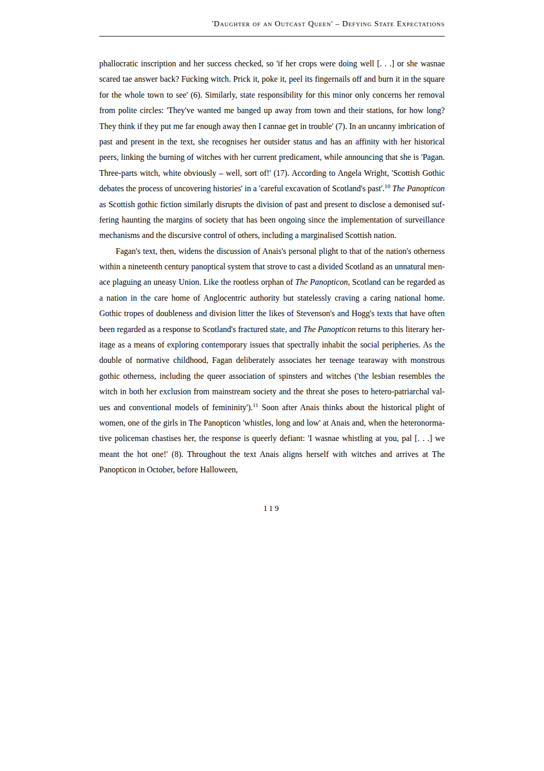'Daughter of an Outcast Queen' – Defying State Expectations
phallocratic inscription and her success checked, so 'if her crops were doing well [. . .] or she wasnae scared tae answer back? Fucking witch. Prick it, poke it, peel its fingernails off and burn it in the square for the whole town to see' (6). Similarly, state responsibility for this minor only concerns her removal from polite circles: 'They've wanted me banged up away from town and their stations, for how long? They think if they put me far enough away then I cannae get in trouble' (7). In an uncanny imbrication of past and present in the text, she recognises her outsider status and has an affinity with her historical peers, linking the burning of witches with her current predicament, while announcing that she is 'Pagan. Three-parts witch, white obviously – well, sort of!' (17). According to Angela Wright, 'Scottish Gothic debates the process of uncovering histories' in a 'careful excavation of Scotland's past'.10 The Panopticon as Scottish gothic fiction similarly disrupts the division of past and present to disclose a demonised suffering haunting the margins of society that has been ongoing since the implementation of surveillance mechanisms and the discursive control of others, including a marginalised Scottish nation.
Fagan's text, then, widens the discussion of Anais's personal plight to that of the nation's otherness within a nineteenth century panoptical system that strove to cast a divided Scotland as an unnatural menace plaguing an uneasy Union. Like the rootless orphan of The Panopticon, Scotland can be regarded as a nation in the care home of Anglocentric authority but statelessly craving a caring national home. Gothic tropes of doubleness and division litter the likes of Stevenson's and Hogg's texts that have often been regarded as a response to Scotland's fractured state, and The Panopticon returns to this literary heritage as a means of exploring contemporary issues that spectrally inhabit the social peripheries. As the double of normative childhood, Fagan deliberately associates her teenage tearaway with monstrous gothic otherness, including the queer association of spinsters and witches ('the lesbian resembles the witch in both her exclusion from mainstream society and the threat she poses to hetero-patriarchal values and conventional models of femininity').11 Soon after Anais thinks about the historical plight of women, one of the girls in The Panopticon 'whistles, long and low' at Anais and, when the heteronormative policeman chastises her, the response is queerly defiant: 'I wasnae whistling at you, pal [. . .] we meant the hot one!' (8). Throughout the text Anais aligns herself with witches and arrives at The Panopticon in October, before Halloween,
119